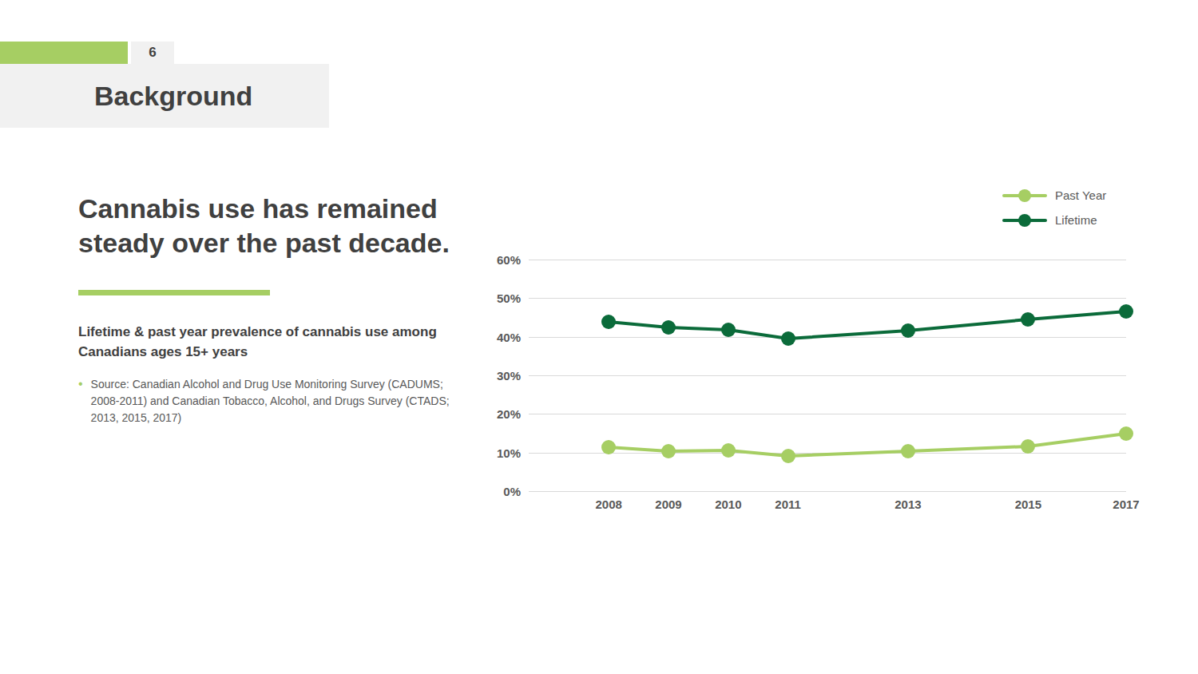6
Background
Cannabis use has remained steady over the past decade.
Lifetime & past year prevalence of cannabis use among Canadians ages 15+ years
• Source: Canadian Alcohol and Drug Use Monitoring Survey (CADUMS; 2008-2011) and Canadian Tobacco, Alcohol, and Drugs Survey (CTADS; 2013, 2015, 2017)
Past Year
Lifetime
60% 50% 40% 30% 20% 10% 0%
2008 2009 2010 2011 2013 2015 2017